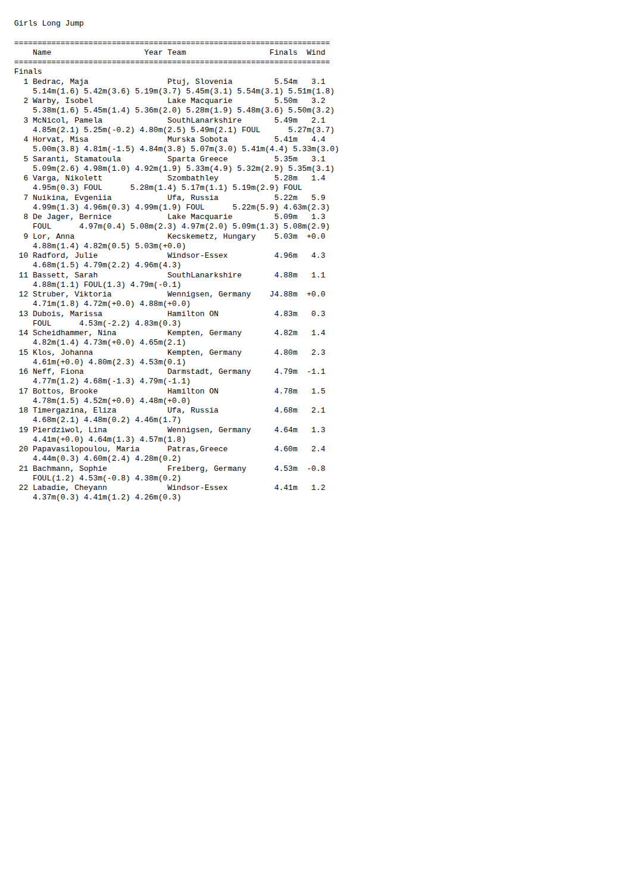Girls Long Jump
 
 ====================================================================
     Name                    Year Team                  Finals  Wind
 ====================================================================
 Finals
   1 Bedrac, Maja                 Ptuj, Slovenia         5.54m   3.1 
     5.14m(1.6) 5.42m(3.6) 5.19m(3.7) 5.45m(3.1) 5.54m(3.1) 5.51m(1.8)
   2 Warby, Isobel                Lake Macquarie         5.50m   3.2 
     5.38m(1.6) 5.45m(1.4) 5.36m(2.0) 5.28m(1.9) 5.48m(3.6) 5.50m(3.2)
   3 McNicol, Pamela              SouthLanarkshire       5.49m   2.1 
     4.85m(2.1) 5.25m(-0.2) 4.80m(2.5) 5.49m(2.1) FOUL      5.27m(3.7)
   4 Horvat, Misa                 Murska Sobota          5.41m   4.4 
     5.00m(3.8) 4.81m(-1.5) 4.84m(3.8) 5.07m(3.0) 5.41m(4.4) 5.33m(3.0)
   5 Saranti, Stamatoula          Sparta Greece          5.35m   3.1 
     5.09m(2.6) 4.98m(1.0) 4.92m(1.9) 5.33m(4.9) 5.32m(2.9) 5.35m(3.1)
   6 Varga, Nikolett              Szombathley            5.28m   1.4 
     4.95m(0.3) FOUL      5.28m(1.4) 5.17m(1.1) 5.19m(2.9) FOUL
   7 Nuikina, Evgeniia            Ufa, Russia            5.22m   5.9 
     4.99m(1.3) 4.96m(0.3) 4.99m(1.9) FOUL      5.22m(5.9) 4.63m(2.3)
   8 De Jager, Bernice            Lake Macquarie         5.09m   1.3 
     FOUL      4.97m(0.4) 5.08m(2.3) 4.97m(2.0) 5.09m(1.3) 5.08m(2.9)
   9 Lor, Anna                    Kecskemetz, Hungary    5.03m  +0.0 
     4.88m(1.4) 4.82m(0.5) 5.03m(+0.0)
  10 Radford, Julie               Windsor-Essex          4.96m   4.3 
     4.68m(1.5) 4.79m(2.2) 4.96m(4.3)
  11 Bassett, Sarah               SouthLanarkshire       4.88m   1.1 
     4.88m(1.1) FOUL(1.3) 4.79m(-0.1)
  12 Struber, Viktoria            Wennigsen, Germany    J4.88m  +0.0 
     4.71m(1.8) 4.72m(+0.0) 4.88m(+0.0)
  13 Dubois, Marissa              Hamilton ON            4.83m   0.3 
     FOUL      4.53m(-2.2) 4.83m(0.3)
  14 Scheidhammer, Nina           Kempten, Germany       4.82m   1.4 
     4.82m(1.4) 4.73m(+0.0) 4.65m(2.1)
  15 Klos, Johanna                Kempten, Germany       4.80m   2.3 
     4.61m(+0.0) 4.80m(2.3) 4.53m(0.1)
  16 Neff, Fiona                  Darmstadt, Germany     4.79m  -1.1 
     4.77m(1.2) 4.68m(-1.3) 4.79m(-1.1)
  17 Bottos, Brooke               Hamilton ON            4.78m   1.5 
     4.78m(1.5) 4.52m(+0.0) 4.48m(+0.0)
  18 Timergazina, Eliza           Ufa, Russia            4.68m   2.1 
     4.68m(2.1) 4.48m(0.2) 4.46m(1.7)
  19 Pierdziwol, Lina             Wennigsen, Germany     4.64m   1.3 
     4.41m(+0.0) 4.64m(1.3) 4.57m(1.8)
  20 Papavasilopoulou, Maria      Patras,Greece          4.60m   2.4 
     4.44m(0.3) 4.60m(2.4) 4.28m(0.2)
  21 Bachmann, Sophie             Freiberg, Germany      4.53m  -0.8 
     FOUL(1.2) 4.53m(-0.8) 4.38m(0.2)
  22 Labadie, Cheyann             Windsor-Essex          4.41m   1.2 
     4.37m(0.3) 4.41m(1.2) 4.26m(0.3)